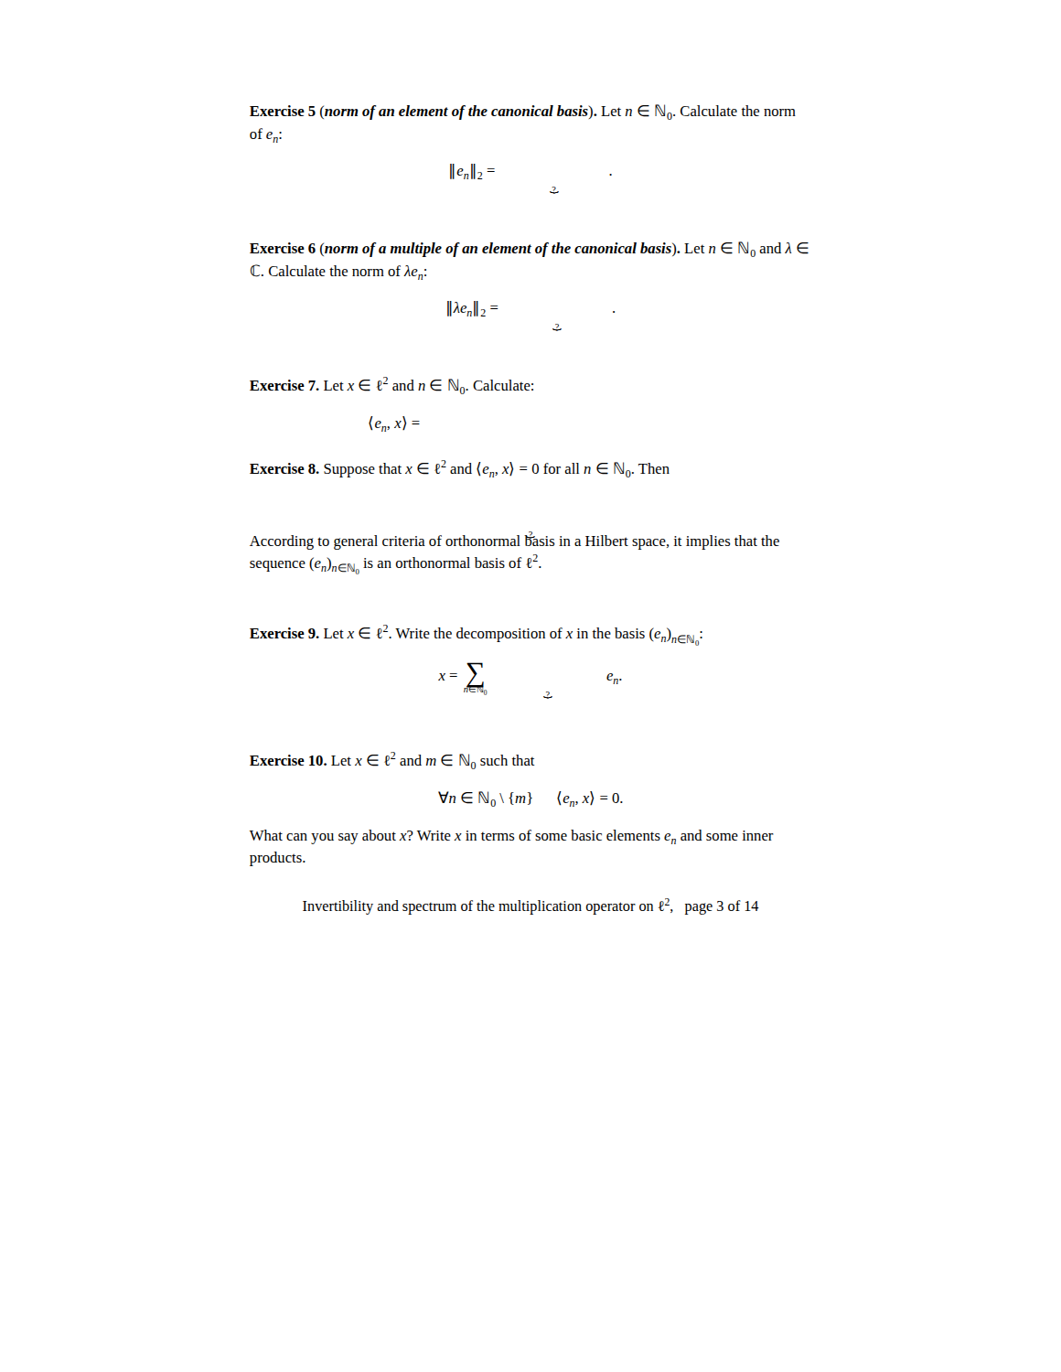Exercise 5 (norm of an element of the canonical basis). Let n ∈ ℕ0. Calculate the norm of en:
∥en∥2 = ⏟?.
Exercise 6 (norm of a multiple of an element of the canonical basis). Let n ∈ ℕ0 and λ ∈ ℂ. Calculate the norm of λen:
∥λen∥2 = ⏟?.
Exercise 7. Let x ∈ ℓ2 and n ∈ ℕ0. Calculate:
⟨en, x⟩ =
Exercise 8. Suppose that x ∈ ℓ2 and ⟨en, x⟩ = 0 for all n ∈ ℕ0. Then
⏟?
According to general criteria of orthonormal basis in a Hilbert space, it implies that the sequence (en)n∈ℕ0 is an orthonormal basis of ℓ2.
Exercise 9. Let x ∈ ℓ2. Write the decomposition of x in the basis (en)n∈ℕ0:
x = ∑n∈ℕ0 ⏟? en.
Exercise 10. Let x ∈ ℓ2 and m ∈ ℕ0 such that
∀n ∈ ℕ0 \ {m} ⟨en, x⟩ = 0.
What can you say about x? Write x in terms of some basic elements en and some inner products.
Invertibility and spectrum of the multiplication operator on ℓ2, page 3 of 14